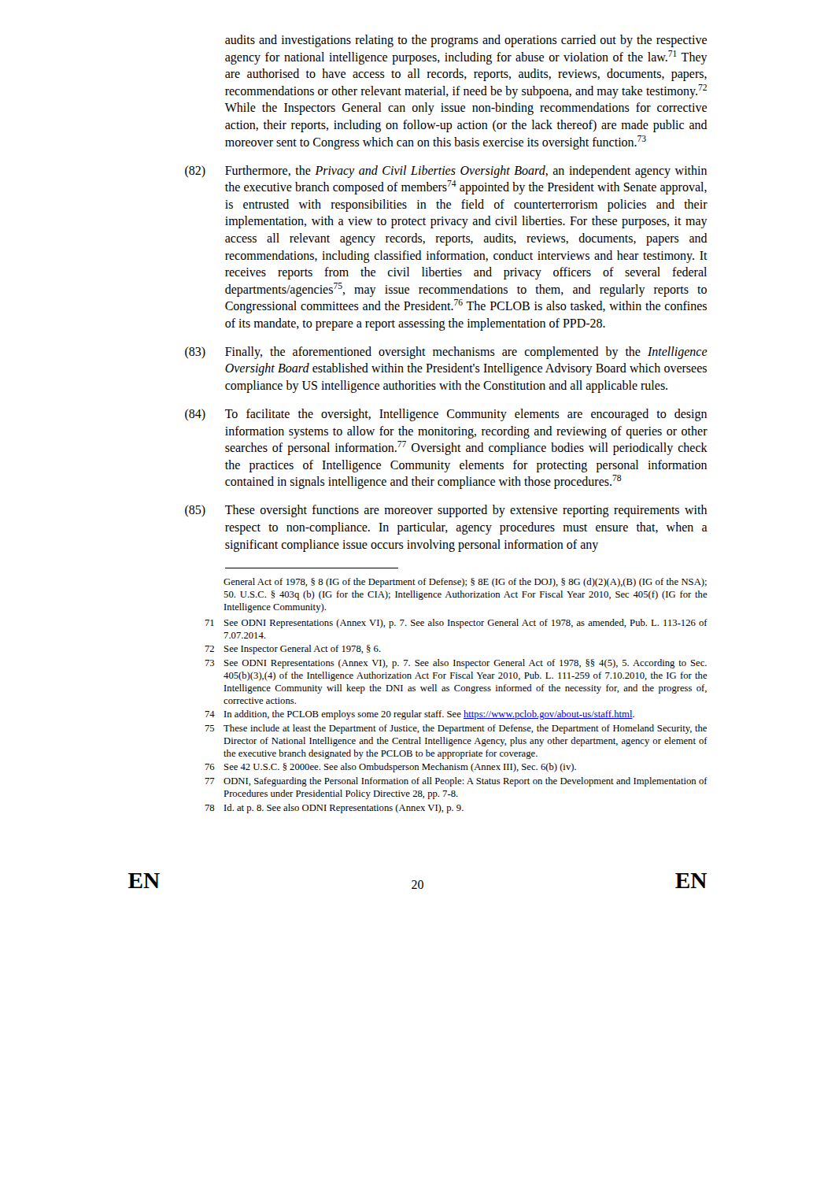audits and investigations relating to the programs and operations carried out by the respective agency for national intelligence purposes, including for abuse or violation of the law.71 They are authorised to have access to all records, reports, audits, reviews, documents, papers, recommendations or other relevant material, if need be by subpoena, and may take testimony.72 While the Inspectors General can only issue non-binding recommendations for corrective action, their reports, including on follow-up action (or the lack thereof) are made public and moreover sent to Congress which can on this basis exercise its oversight function.73
(82)
Furthermore, the Privacy and Civil Liberties Oversight Board, an independent agency within the executive branch composed of members74 appointed by the President with Senate approval, is entrusted with responsibilities in the field of counterterrorism policies and their implementation, with a view to protect privacy and civil liberties. For these purposes, it may access all relevant agency records, reports, audits, reviews, documents, papers and recommendations, including classified information, conduct interviews and hear testimony. It receives reports from the civil liberties and privacy officers of several federal departments/agencies75, may issue recommendations to them, and regularly reports to Congressional committees and the President.76 The PCLOB is also tasked, within the confines of its mandate, to prepare a report assessing the implementation of PPD-28.
(83)
Finally, the aforementioned oversight mechanisms are complemented by the Intelligence Oversight Board established within the President's Intelligence Advisory Board which oversees compliance by US intelligence authorities with the Constitution and all applicable rules.
(84)
To facilitate the oversight, Intelligence Community elements are encouraged to design information systems to allow for the monitoring, recording and reviewing of queries or other searches of personal information.77 Oversight and compliance bodies will periodically check the practices of Intelligence Community elements for protecting personal information contained in signals intelligence and their compliance with those procedures.78
(85)
These oversight functions are moreover supported by extensive reporting requirements with respect to non-compliance. In particular, agency procedures must ensure that, when a significant compliance issue occurs involving personal information of any
General Act of 1978, § 8 (IG of the Department of Defense); § 8E (IG of the DOJ), § 8G (d)(2)(A),(B) (IG of the NSA); 50. U.S.C. § 403q (b) (IG for the CIA); Intelligence Authorization Act For Fiscal Year 2010, Sec 405(f) (IG for the Intelligence Community).
71
See ODNI Representations (Annex VI), p. 7. See also Inspector General Act of 1978, as amended, Pub. L. 113-126 of 7.07.2014.
72
See Inspector General Act of 1978, § 6.
73
See ODNI Representations (Annex VI), p. 7. See also Inspector General Act of 1978, §§ 4(5), 5. According to Sec. 405(b)(3),(4) of the Intelligence Authorization Act For Fiscal Year 2010, Pub. L. 111-259 of 7.10.2010, the IG for the Intelligence Community will keep the DNI as well as Congress informed of the necessity for, and the progress of, corrective actions.
74
In addition, the PCLOB employs some 20 regular staff. See https://www.pclob.gov/about-us/staff.html.
75
These include at least the Department of Justice, the Department of Defense, the Department of Homeland Security, the Director of National Intelligence and the Central Intelligence Agency, plus any other department, agency or element of the executive branch designated by the PCLOB to be appropriate for coverage.
76
See 42 U.S.C. § 2000ee. See also Ombudsperson Mechanism (Annex III), Sec. 6(b) (iv).
77
ODNI, Safeguarding the Personal Information of all People: A Status Report on the Development and Implementation of Procedures under Presidential Policy Directive 28, pp. 7-8.
78
Id. at p. 8. See also ODNI Representations (Annex VI), p. 9.
EN
20
EN